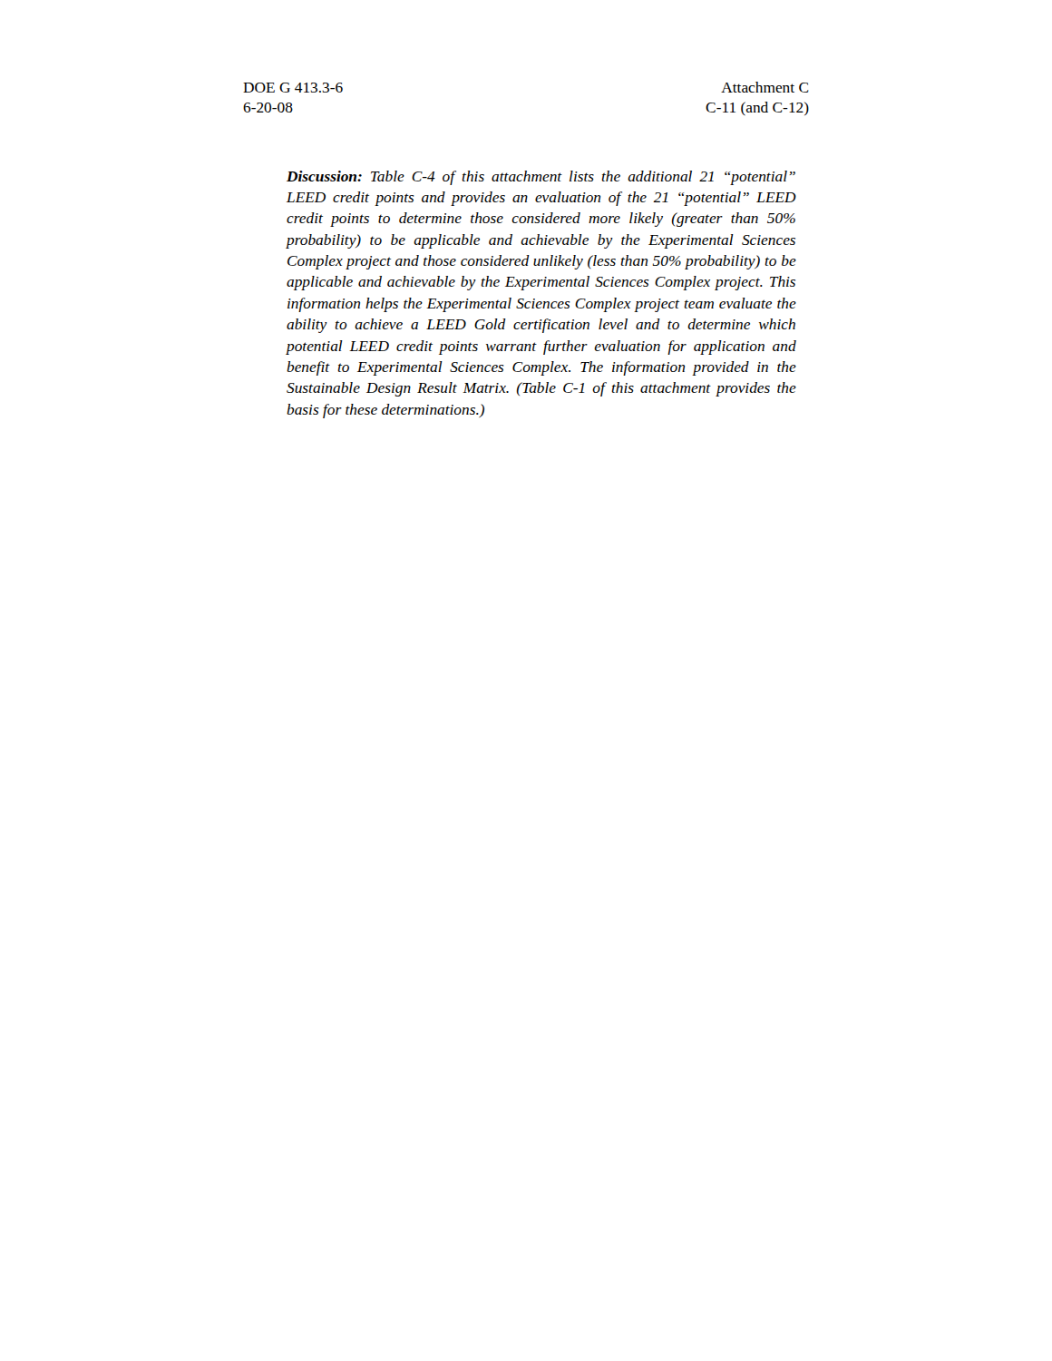DOE G 413.3-6
6-20-08
Attachment C
C-11 (and C-12)
Discussion: Table C-4 of this attachment lists the additional 21 “potential” LEED credit points and provides an evaluation of the 21 “potential” LEED credit points to determine those considered more likely (greater than 50% probability) to be applicable and achievable by the Experimental Sciences Complex project and those considered unlikely (less than 50% probability) to be applicable and achievable by the Experimental Sciences Complex project. This information helps the Experimental Sciences Complex project team evaluate the ability to achieve a LEED Gold certification level and to determine which potential LEED credit points warrant further evaluation for application and benefit to Experimental Sciences Complex. The information provided in the Sustainable Design Result Matrix. (Table C-1 of this attachment provides the basis for these determinations.)